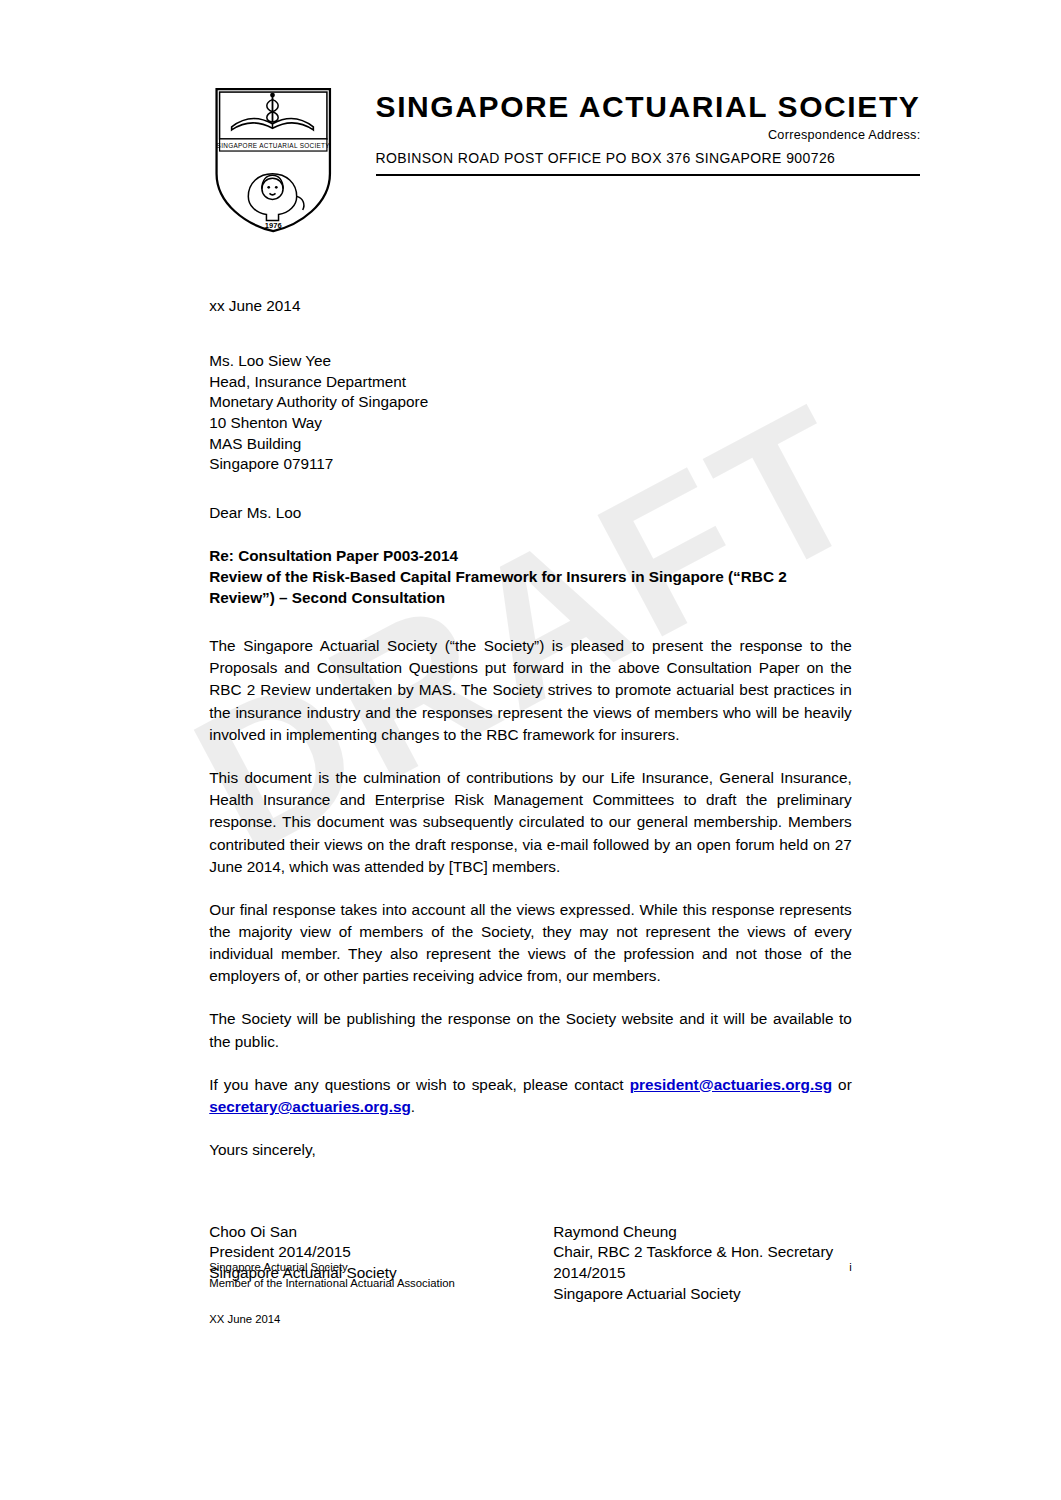DRAFT
SINGAPORE ACTUARIAL SOCIETY 1976
SINGAPORE ACTUARIAL SOCIETY
Correspondence Address:
ROBINSON ROAD POST OFFICE PO BOX 376 SINGAPORE 900726
xx June 2014
Ms. Loo Siew Yee
Head, Insurance Department
Monetary Authority of Singapore
10 Shenton Way
MAS Building
Singapore 079117
Dear Ms. Loo
Re: Consultation Paper P003-2014
Review of the Risk-Based Capital Framework for Insurers in Singapore (“RBC 2 Review”) – Second Consultation
The Singapore Actuarial Society (“the Society”) is pleased to present the response to the Proposals and Consultation Questions put forward in the above Consultation Paper on the RBC 2 Review undertaken by MAS. The Society strives to promote actuarial best practices in the insurance industry and the responses represent the views of members who will be heavily involved in implementing changes to the RBC framework for insurers.
This document is the culmination of contributions by our Life Insurance, General Insurance, Health Insurance and Enterprise Risk Management Committees to draft the preliminary response. This document was subsequently circulated to our general membership. Members contributed their views on the draft response, via e-mail followed by an open forum held on 27 June 2014, which was attended by [TBC] members.
Our final response takes into account all the views expressed. While this response represents the majority view of members of the Society, they may not represent the views of every individual member. They also represent the views of the profession and not those of the employers of, or other parties receiving advice from, our members.
The Society will be publishing the response on the Society website and it will be available to the public.
If you have any questions or wish to speak, please contact president@actuaries.org.sg or secretary@actuaries.org.sg.
Yours sincerely,
Choo Oi San
President 2014/2015
Singapore Actuarial Society
Raymond Cheung
Chair, RBC 2 Taskforce & Hon. Secretary 2014/2015
Singapore Actuarial Society
Singapore Actuarial Society
Member of the International Actuarial Association
i
XX June 2014